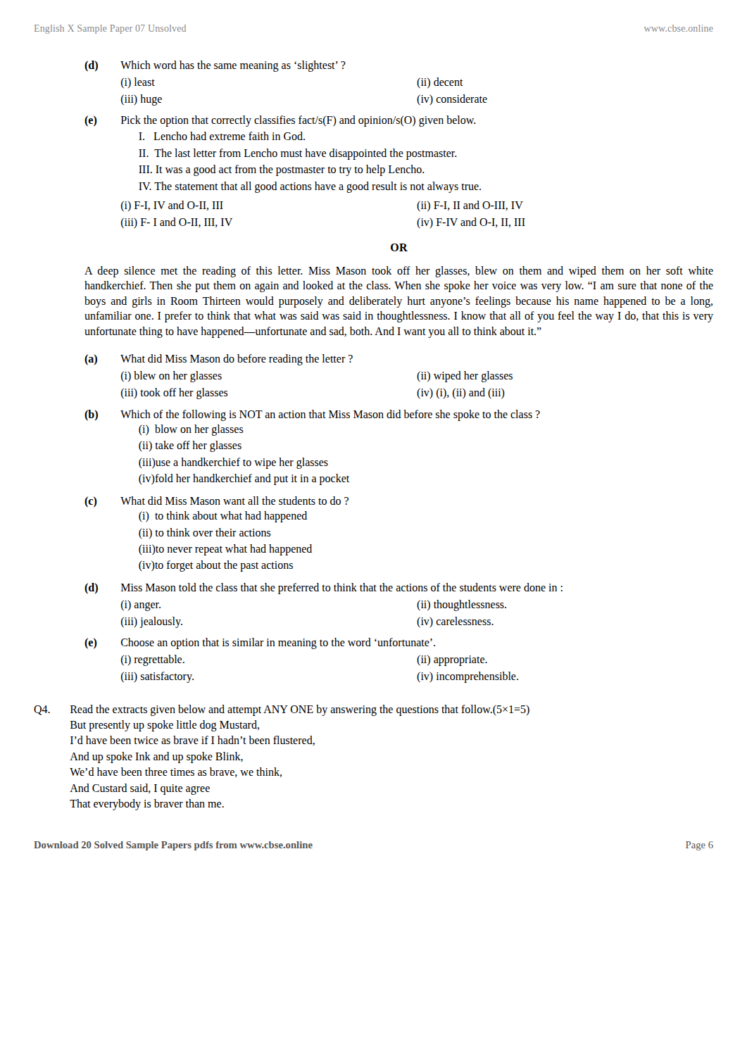English X Sample Paper 07 Unsolved
www.cbse.online
(d)
Which word has the same meaning as ‘slightest’ ?
(i) least
(ii) decent
(iii) huge
(iv) considerate
(e)
Pick the option that correctly classifies fact/s(F) and opinion/s(O) given below.
I. Lencho had extreme faith in God.
II. The last letter from Lencho must have disappointed the postmaster.
III. It was a good act from the postmaster to try to help Lencho.
IV. The statement that all good actions have a good result is not always true.
(i) F-I, IV and O-II, III
(ii) F-I, II and O-III, IV
(iii) F- I and O-II, III, IV
(iv) F-IV and O-I, II, III
OR
A deep silence met the reading of this letter. Miss Mason took off her glasses, blew on them and wiped them on her soft white handkerchief. Then she put them on again and looked at the class. When she spoke her voice was very low. “I am sure that none of the boys and girls in Room Thirteen would purposely and deliberately hurt anyone’s feelings because his name happened to be a long, unfamiliar one. I prefer to think that what was said was said in thoughtlessness. I know that all of you feel the way I do, that this is very unfortunate thing to have happened—unfortunate and sad, both. And I want you all to think about it.”
(a)
What did Miss Mason do before reading the letter ?
(i) blew on her glasses
(ii) wiped her glasses
(iii) took off her glasses
(iv) (i), (ii) and (iii)
(b)
Which of the following is NOT an action that Miss Mason did before she spoke to the class ?
(i) blow on her glasses
(ii) take off her glasses
(iii)use a handkerchief to wipe her glasses
(iv)fold her handkerchief and put it in a pocket
(c)
What did Miss Mason want all the students to do ?
(i) to think about what had happened
(ii) to think over their actions
(iii)to never repeat what had happened
(iv)to forget about the past actions
(d)
Miss Mason told the class that she preferred to think that the actions of the students were done in :
(i) anger.
(ii) thoughtlessness.
(iii) jealously.
(iv) carelessness.
(e)
Choose an option that is similar in meaning to the word ‘unfortunate’.
(i) regrettable.
(ii) appropriate.
(iii) satisfactory.
(iv) incomprehensible.
Q4.
Read the extracts given below and attempt ANY ONE by answering the questions that follow.(5×1=5)
But presently up spoke little dog Mustard,
I’d have been twice as brave if I hadn’t been flustered,
And up spoke Ink and up spoke Blink,
We’d have been three times as brave, we think,
And Custard said, I quite agree
That everybody is braver than me.
Download 20 Solved Sample Papers pdfs from www.cbse.online
Page 6